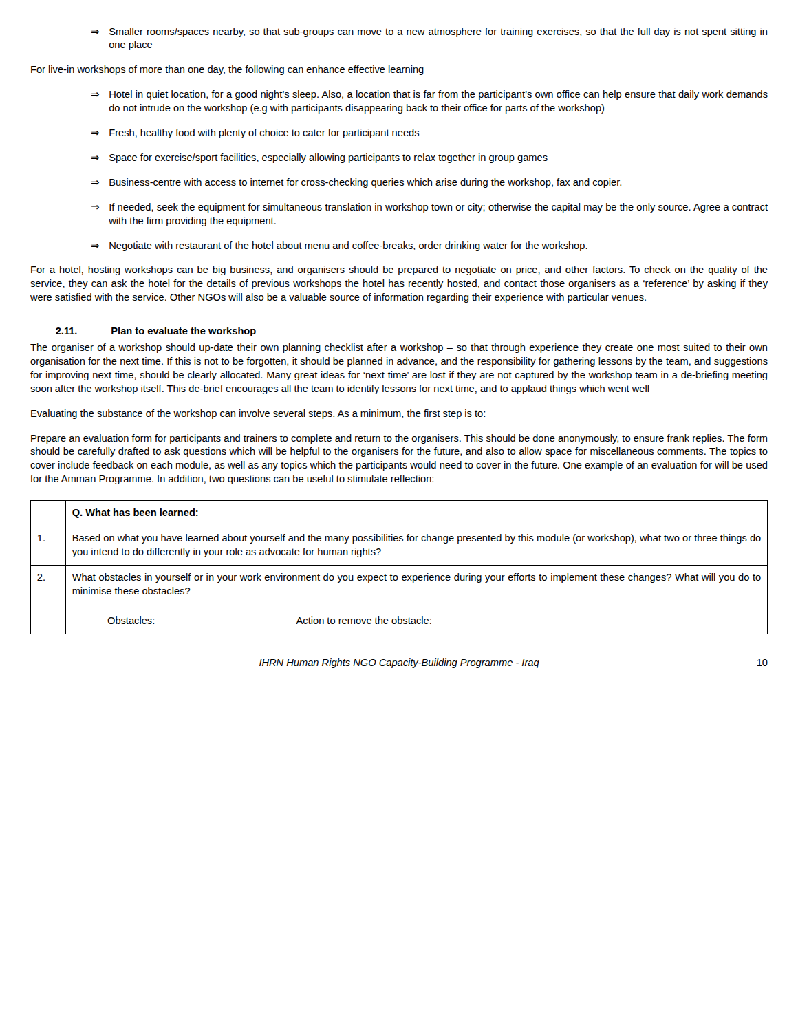⇒ Smaller rooms/spaces nearby, so that sub-groups can move to a new atmosphere for training exercises, so that the full day is not spent sitting in one place
For live-in workshops of more than one day, the following can enhance effective learning
⇒ Hotel in quiet location, for a good night’s sleep. Also, a location that is far from the participant’s own office can help ensure that daily work demands do not intrude on the workshop (e.g with participants disappearing back to their office for parts of the workshop)
⇒ Fresh, healthy food with plenty of choice to cater for participant needs
⇒ Space for exercise/sport facilities, especially allowing participants to relax together in group games
⇒ Business-centre with access to internet for cross-checking queries which arise during the workshop, fax and copier.
⇒ If needed, seek the equipment for simultaneous translation in workshop town or city; otherwise the capital may be the only source. Agree a contract with the firm providing the equipment.
⇒ Negotiate with restaurant of the hotel about menu and coffee-breaks, order drinking water for the workshop.
For a hotel, hosting workshops can be big business, and organisers should be prepared to negotiate on price, and other factors. To check on the quality of the service, they can ask the hotel for the details of previous workshops the hotel has recently hosted, and contact those organisers as a ‘reference’ by asking if they were satisfied with the service. Other NGOs will also be a valuable source of information regarding their experience with particular venues.
2.11. Plan to evaluate the workshop
The organiser of a workshop should up-date their own planning checklist after a workshop – so that through experience they create one most suited to their own organisation for the next time. If this is not to be forgotten, it should be planned in advance, and the responsibility for gathering lessons by the team, and suggestions for improving next time, should be clearly allocated. Many great ideas for ‘next time’ are lost if they are not captured by the workshop team in a de-briefing meeting soon after the workshop itself. This de-brief encourages all the team to identify lessons for next time, and to applaud things which went well
Evaluating the substance of the workshop can involve several steps. As a minimum, the first step is to:
Prepare an evaluation form for participants and trainers to complete and return to the organisers. This should be done anonymously, to ensure frank replies. The form should be carefully drafted to ask questions which will be helpful to the organisers for the future, and also to allow space for miscellaneous comments. The topics to cover include feedback on each module, as well as any topics which the participants would need to cover in the future. One example of an evaluation for will be used for the Amman Programme. In addition, two questions can be useful to stimulate reflection:
| | Q. What has been learned: |
| 1. | Based on what you have learned about yourself and the many possibilities for change presented by this module (or workshop), what two or three things do you intend to do differently in your role as advocate for human rights? |
| 2. | What obstacles in yourself or in your work environment do you expect to experience during your efforts to implement these changes? What will you do to minimise these obstacles? Obstacles : Action to remove the obstacle: |
IHRN Human Rights NGO Capacity-Building Programme - Iraq 10